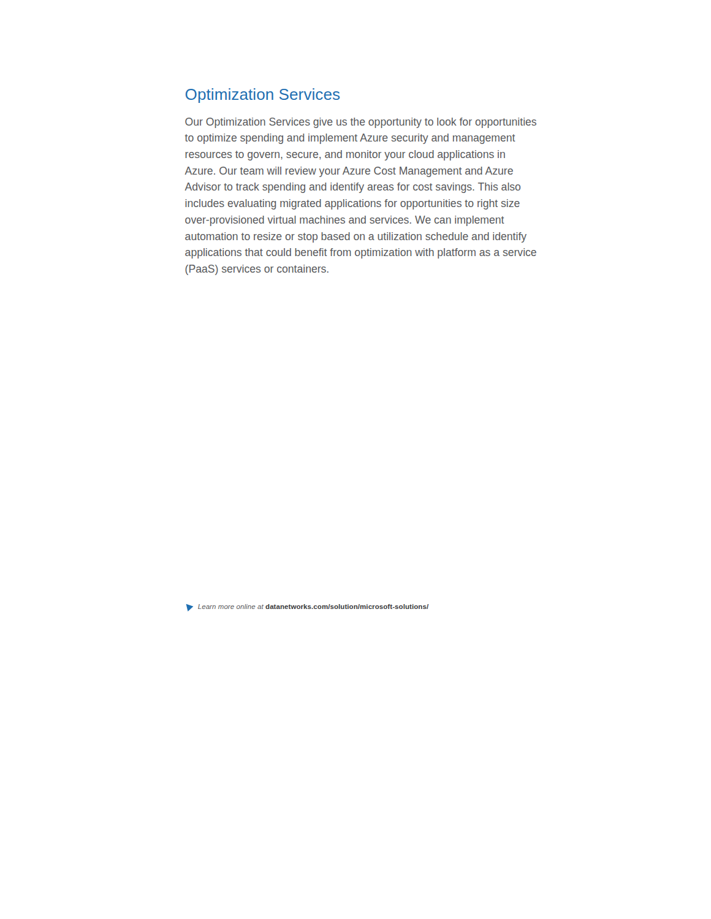Optimization Services
Our Optimization Services give us the opportunity to look for opportunities to optimize spending and implement Azure security and management resources to govern, secure, and monitor your cloud applications in Azure. Our team will review your Azure Cost Management and Azure Advisor to track spending and identify areas for cost savings. This also includes evaluating migrated applications for opportunities to right size over-provisioned virtual machines and services. We can implement automation to resize or stop based on a utilization schedule and identify applications that could benefit from optimization with platform as a service (PaaS) services or containers.
Learn more online at datanetworks.com/solution/microsoft-solutions/